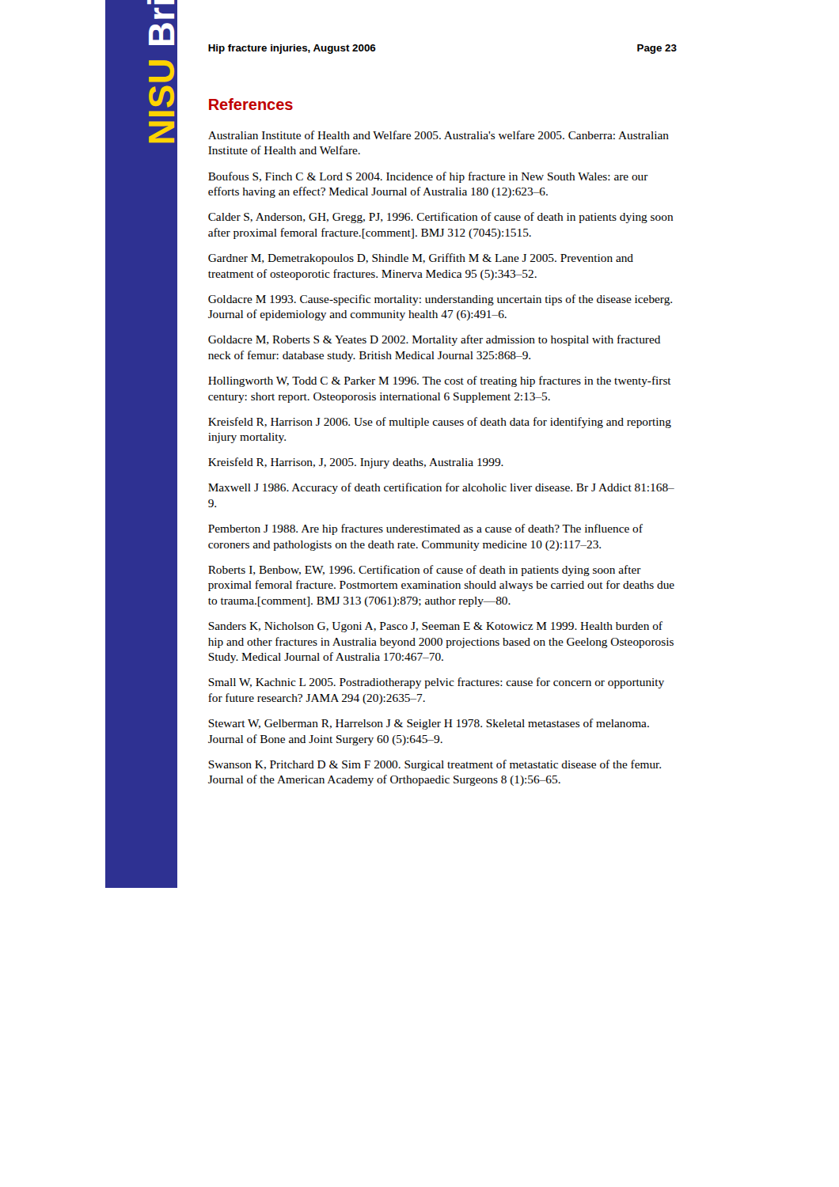NISU Briefing
Hip fracture injuries, August 2006 Page 23
References
Australian Institute of Health and Welfare 2005. Australia's welfare 2005. Canberra: Australian Institute of Health and Welfare.
Boufous S, Finch C & Lord S 2004. Incidence of hip fracture in New South Wales: are our efforts having an effect? Medical Journal of Australia 180 (12):623–6.
Calder S, Anderson, GH, Gregg, PJ, 1996. Certification of cause of death in patients dying soon after proximal femoral fracture.[comment]. BMJ 312 (7045):1515.
Gardner M, Demetrakopoulos D, Shindle M, Griffith M & Lane J 2005. Prevention and treatment of osteoporotic fractures. Minerva Medica 95 (5):343–52.
Goldacre M 1993. Cause-specific mortality: understanding uncertain tips of the disease iceberg. Journal of epidemiology and community health 47 (6):491–6.
Goldacre M, Roberts S & Yeates D 2002. Mortality after admission to hospital with fractured neck of femur: database study. British Medical Journal 325:868–9.
Hollingworth W, Todd C & Parker M 1996. The cost of treating hip fractures in the twenty-first century: short report. Osteoporosis international 6 Supplement 2:13–5.
Kreisfeld R, Harrison J 2006. Use of multiple causes of death data for identifying and reporting injury mortality.
Kreisfeld R, Harrison, J, 2005. Injury deaths, Australia 1999.
Maxwell J 1986. Accuracy of death certification for alcoholic liver disease. Br J Addict 81:168–9.
Pemberton J 1988. Are hip fractures underestimated as a cause of death? The influence of coroners and pathologists on the death rate. Community medicine 10 (2):117–23.
Roberts I, Benbow, EW, 1996. Certification of cause of death in patients dying soon after proximal femoral fracture. Postmortem examination should always be carried out for deaths due to trauma.[comment]. BMJ 313 (7061):879; author reply—80.
Sanders K, Nicholson G, Ugoni A, Pasco J, Seeman E & Kotowicz M 1999. Health burden of hip and other fractures in Australia beyond 2000 projections based on the Geelong Osteoporosis Study. Medical Journal of Australia 170:467–70.
Small W, Kachnic L 2005. Postradiotherapy pelvic fractures: cause for concern or opportunity for future research? JAMA 294 (20):2635–7.
Stewart W, Gelberman R, Harrelson J & Seigler H 1978. Skeletal metastases of melanoma. Journal of Bone and Joint Surgery 60 (5):645–9.
Swanson K, Pritchard D & Sim F 2000. Surgical treatment of metastatic disease of the femur. Journal of the American Academy of Orthopaedic Surgeons 8 (1):56–65.